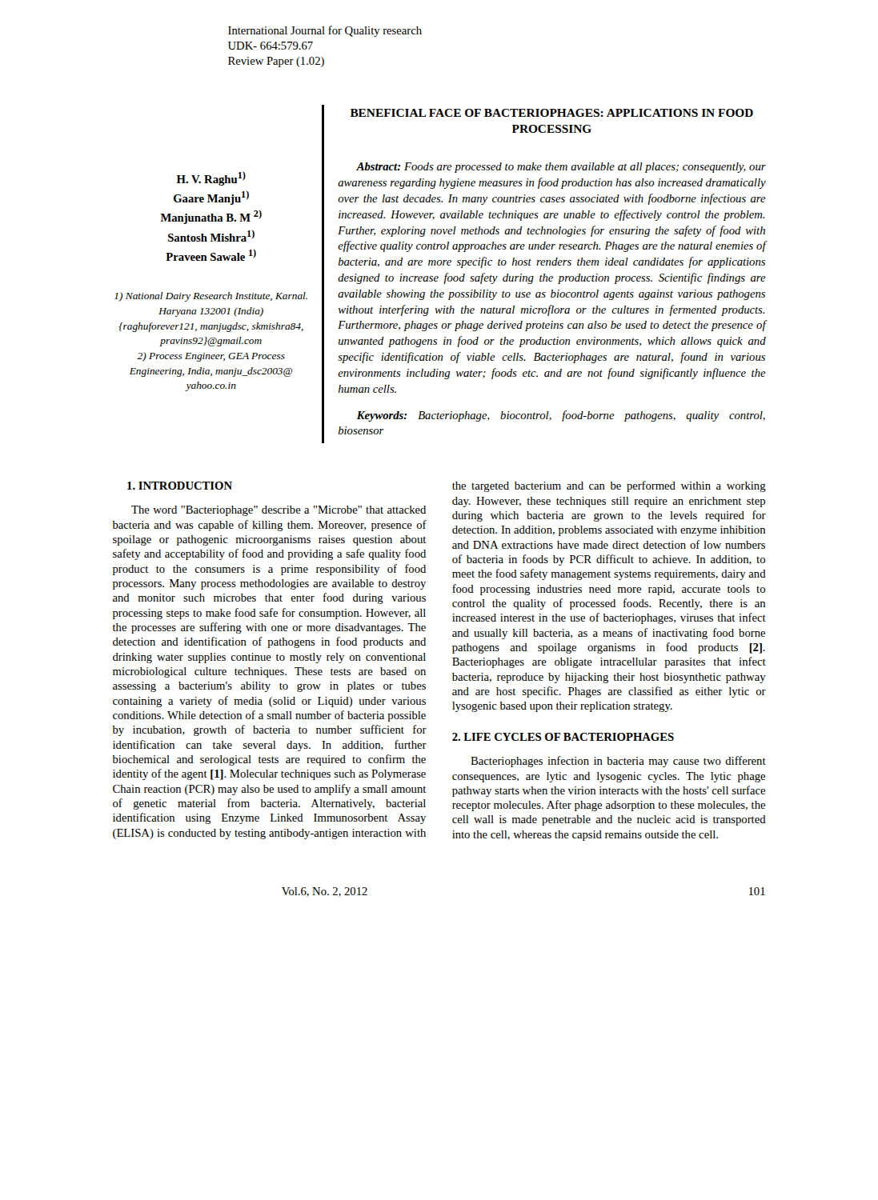International Journal for Quality research
UDK- 664:579.67
Review Paper (1.02)
H. V. Raghu1)
Gaare Manju1)
Manjunatha B. M 2)
Santosh Mishra1)
Praveen Sawale 1)
1) National Dairy Research Institute, Karnal. Haryana 132001 (India)
{raghuforever121, manjugdsc, skmishra84, pravins92}@gmail.com
2) Process Engineer, GEA Process Engineering, India, manju_dsc2003@ yahoo.co.in
BENEFICIAL FACE OF BACTERIOPHAGES: APPLICATIONS IN FOOD PROCESSING
Abstract: Foods are processed to make them available at all places; consequently, our awareness regarding hygiene measures in food production has also increased dramatically over the last decades. In many countries cases associated with foodborne infectious are increased. However, available techniques are unable to effectively control the problem. Further, exploring novel methods and technologies for ensuring the safety of food with effective quality control approaches are under research. Phages are the natural enemies of bacteria, and are more specific to host renders them ideal candidates for applications designed to increase food safety during the production process. Scientific findings are available showing the possibility to use as biocontrol agents against various pathogens without interfering with the natural microflora or the cultures in fermented products. Furthermore, phages or phage derived proteins can also be used to detect the presence of unwanted pathogens in food or the production environments, which allows quick and specific identification of viable cells. Bacteriophages are natural, found in various environments including water; foods etc. and are not found significantly influence the human cells.
Keywords: Bacteriophage, biocontrol, food-borne pathogens, quality control, biosensor
1. INTRODUCTION
The word "Bacteriophage" describe a "Microbe" that attacked bacteria and was capable of killing them. Moreover, presence of spoilage or pathogenic microorganisms raises question about safety and acceptability of food and providing a safe quality food product to the consumers is a prime responsibility of food processors. Many process methodologies are available to destroy and monitor such microbes that enter food during various processing steps to make food safe for consumption. However, all the processes are suffering with one or more disadvantages. The detection and identification of pathogens in food products and drinking water supplies continue to mostly rely on conventional microbiological culture techniques. These tests are based on assessing a bacterium's ability to grow in plates or tubes containing a variety of media (solid or Liquid) under various conditions. While detection of a small number of bacteria possible by incubation, growth of bacteria to number sufficient for identification can take several days. In addition, further biochemical and serological tests are required to confirm the identity of the agent [1]. Molecular techniques such as Polymerase Chain reaction (PCR) may also be used to amplify a small amount of genetic material from bacteria. Alternatively, bacterial identification using Enzyme Linked Immunosorbent Assay (ELISA) is conducted by testing antibody-antigen interaction with the targeted bacterium and can be performed within a working day. However, these techniques still require an enrichment step during which bacteria are grown to the levels required for detection. In addition, problems associated with enzyme inhibition and DNA extractions have made direct detection of low numbers of bacteria in foods by PCR difficult to achieve. In addition, to meet the food safety management systems requirements, dairy and food processing industries need more rapid, accurate tools to control the quality of processed foods. Recently, there is an increased interest in the use of bacteriophages, viruses that infect and usually kill bacteria, as a means of inactivating food borne pathogens and spoilage organisms in food products [2]. Bacteriophages are obligate intracellular parasites that infect bacteria, reproduce by hijacking their host biosynthetic pathway and are host specific. Phages are classified as either lytic or lysogenic based upon their replication strategy.
2. LIFE CYCLES OF BACTERIOPHAGES
Bacteriophages infection in bacteria may cause two different consequences, are lytic and lysogenic cycles. The lytic phage pathway starts when the virion interacts with the hosts' cell surface receptor molecules. After phage adsorption to these molecules, the cell wall is made penetrable and the nucleic acid is transported into the cell, whereas the capsid remains outside the cell.
Vol.6, No. 2, 2012 101